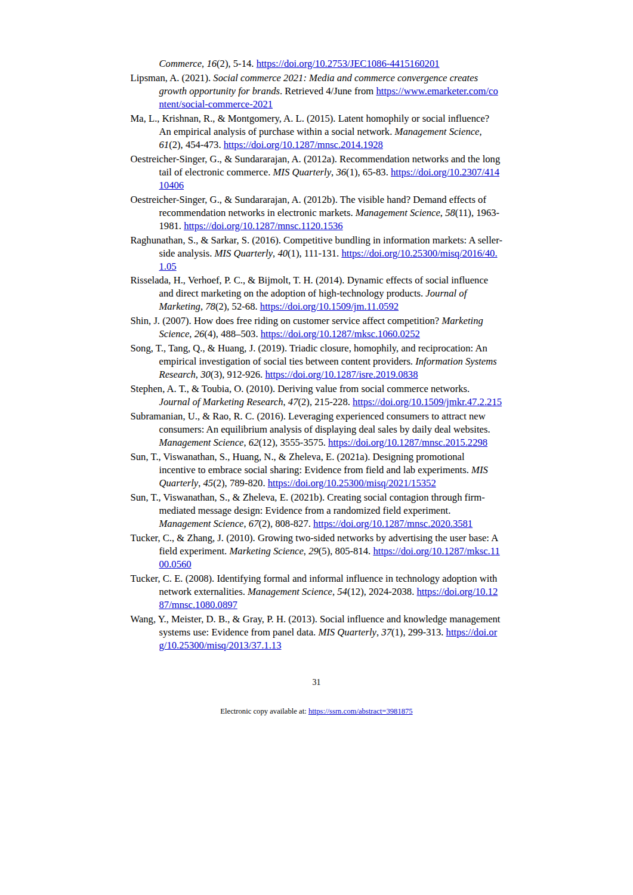Commerce, 16(2), 5-14. https://doi.org/10.2753/JEC1086-4415160201
Lipsman, A. (2021). Social commerce 2021: Media and commerce convergence creates growth opportunity for brands. Retrieved 4/June from https://www.emarketer.com/content/social-commerce-2021
Ma, L., Krishnan, R., & Montgomery, A. L. (2015). Latent homophily or social influence? An empirical analysis of purchase within a social network. Management Science, 61(2), 454-473. https://doi.org/10.1287/mnsc.2014.1928
Oestreicher-Singer, G., & Sundararajan, A. (2012a). Recommendation networks and the long tail of electronic commerce. MIS Quarterly, 36(1), 65-83. https://doi.org/10.2307/41410406
Oestreicher-Singer, G., & Sundararajan, A. (2012b). The visible hand? Demand effects of recommendation networks in electronic markets. Management Science, 58(11), 1963-1981. https://doi.org/10.1287/mnsc.1120.1536
Raghunathan, S., & Sarkar, S. (2016). Competitive bundling in information markets: A seller-side analysis. MIS Quarterly, 40(1), 111-131. https://doi.org/10.25300/misq/2016/40.1.05
Risselada, H., Verhoef, P. C., & Bijmolt, T. H. (2014). Dynamic effects of social influence and direct marketing on the adoption of high-technology products. Journal of Marketing, 78(2), 52-68. https://doi.org/10.1509/jm.11.0592
Shin, J. (2007). How does free riding on customer service affect competition? Marketing Science, 26(4), 488–503. https://doi.org/10.1287/mksc.1060.0252
Song, T., Tang, Q., & Huang, J. (2019). Triadic closure, homophily, and reciprocation: An empirical investigation of social ties between content providers. Information Systems Research, 30(3), 912-926. https://doi.org/10.1287/isre.2019.0838
Stephen, A. T., & Toubia, O. (2010). Deriving value from social commerce networks. Journal of Marketing Research, 47(2), 215-228. https://doi.org/10.1509/jmkr.47.2.215
Subramanian, U., & Rao, R. C. (2016). Leveraging experienced consumers to attract new consumers: An equilibrium analysis of displaying deal sales by daily deal websites. Management Science, 62(12), 3555-3575. https://doi.org/10.1287/mnsc.2015.2298
Sun, T., Viswanathan, S., Huang, N., & Zheleva, E. (2021a). Designing promotional incentive to embrace social sharing: Evidence from field and lab experiments. MIS Quarterly, 45(2), 789-820. https://doi.org/10.25300/misq/2021/15352
Sun, T., Viswanathan, S., & Zheleva, E. (2021b). Creating social contagion through firm-mediated message design: Evidence from a randomized field experiment. Management Science, 67(2), 808-827. https://doi.org/10.1287/mnsc.2020.3581
Tucker, C., & Zhang, J. (2010). Growing two-sided networks by advertising the user base: A field experiment. Marketing Science, 29(5), 805-814. https://doi.org/10.1287/mksc.1100.0560
Tucker, C. E. (2008). Identifying formal and informal influence in technology adoption with network externalities. Management Science, 54(12), 2024-2038. https://doi.org/10.1287/mnsc.1080.0897
Wang, Y., Meister, D. B., & Gray, P. H. (2013). Social influence and knowledge management systems use: Evidence from panel data. MIS Quarterly, 37(1), 299-313. https://doi.org/10.25300/misq/2013/37.1.13
31
Electronic copy available at: https://ssrn.com/abstract=3981875